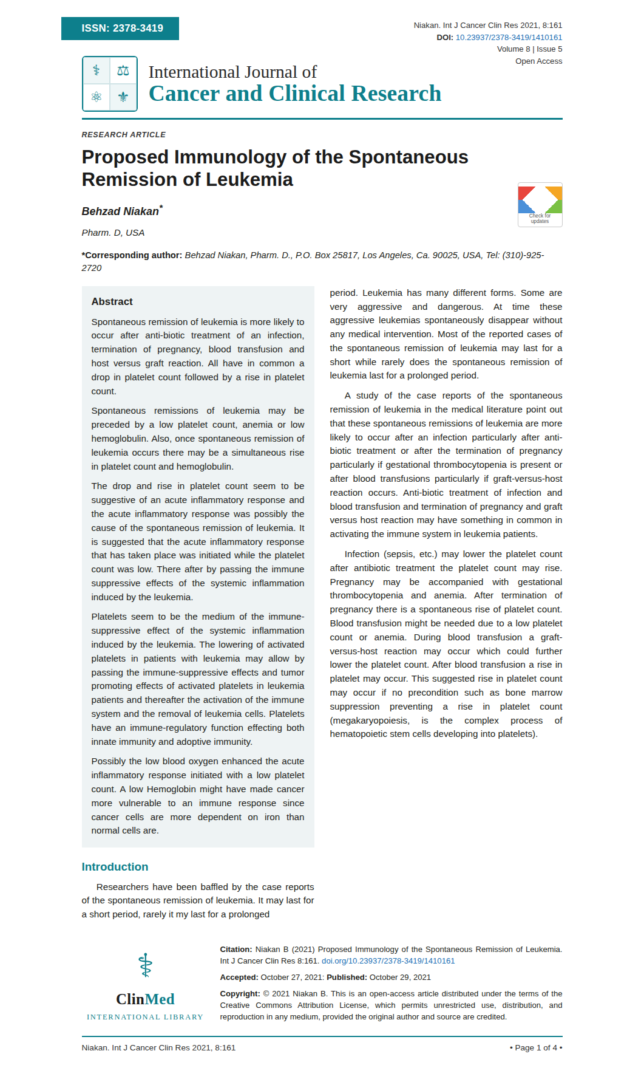ISSN: 2378-3419
Niakan. Int J Cancer Clin Res 2021, 8:161
DOI: 10.23937/2378-3419/1410161
Volume 8 | Issue 5
Open Access
⚕
⚖
⚛
⚜
International Journal of
Cancer and Clinical Research
Check for
updates
Research Article
Proposed Immunology of the Spontaneous Remission of Leukemia
Behzad Niakan*
Pharm. D, USA
*Corresponding author: Behzad Niakan, Pharm. D., P.O. Box 25817, Los Angeles, Ca. 90025, USA, Tel: (310)-925-2720
Abstract
Spontaneous remission of leukemia is more likely to occur after anti-biotic treatment of an infection, termination of pregnancy, blood transfusion and host versus graft reaction. All have in common a drop in platelet count followed by a rise in platelet count.
Spontaneous remissions of leukemia may be preceded by a low platelet count, anemia or low hemoglobulin. Also, once spontaneous remission of leukemia occurs there may be a simultaneous rise in platelet count and hemoglobulin.
The drop and rise in platelet count seem to be suggestive of an acute inflammatory response and the acute inflammatory response was possibly the cause of the spontaneous remission of leukemia. It is suggested that the acute inflammatory response that has taken place was initiated while the platelet count was low. There after by passing the immune suppressive effects of the systemic inflammation induced by the leukemia.
Platelets seem to be the medium of the immune-suppressive effect of the systemic inflammation induced by the leukemia. The lowering of activated platelets in patients with leukemia may allow by passing the immune-suppressive effects and tumor promoting effects of activated platelets in leukemia patients and thereafter the activation of the immune system and the removal of leukemia cells. Platelets have an immune-regulatory function effecting both innate immunity and adoptive immunity.
Possibly the low blood oxygen enhanced the acute inflammatory response initiated with a low platelet count. A low Hemoglobin might have made cancer more vulnerable to an immune response since cancer cells are more dependent on iron than normal cells are.
Introduction
Researchers have been baffled by the case reports of the spontaneous remission of leukemia. It may last for a short period, rarely it my last for a prolonged
period. Leukemia has many different forms. Some are very aggressive and dangerous. At time these aggressive leukemias spontaneously disappear without any medical intervention. Most of the reported cases of the spontaneous remission of leukemia may last for a short while rarely does the spontaneous remission of leukemia last for a prolonged period.
A study of the case reports of the spontaneous remission of leukemia in the medical literature point out that these spontaneous remissions of leukemia are more likely to occur after an infection particularly after anti-biotic treatment or after the termination of pregnancy particularly if gestational thrombocytopenia is present or after blood transfusions particularly if graft-versus-host reaction occurs. Anti-biotic treatment of infection and blood transfusion and termination of pregnancy and graft versus host reaction may have something in common in activating the immune system in leukemia patients.
Infection (sepsis, etc.) may lower the platelet count after antibiotic treatment the platelet count may rise. Pregnancy may be accompanied with gestational thrombocytopenia and anemia. After termination of pregnancy there is a spontaneous rise of platelet count. Blood transfusion might be needed due to a low platelet count or anemia. During blood transfusion a graft-versus-host reaction may occur which could further lower the platelet count. After blood transfusion a rise in platelet may occur. This suggested rise in platelet count may occur if no precondition such as bone marrow suppression preventing a rise in platelet count (megakaryopoiesis, is the complex process of hematopoietic stem cells developing into platelets).
⚕
ClinMed
International Library
Citation: Niakan B (2021) Proposed Immunology of the Spontaneous Remission of Leukemia. Int J Cancer Clin Res 8:161. doi.org/10.23937/2378-3419/1410161
Accepted: October 27, 2021: Published: October 29, 2021
Copyright: © 2021 Niakan B. This is an open-access article distributed under the terms of the Creative Commons Attribution License, which permits unrestricted use, distribution, and reproduction in any medium, provided the original author and source are credited.
Niakan. Int J Cancer Clin Res 2021, 8:161
• Page 1 of 4 •